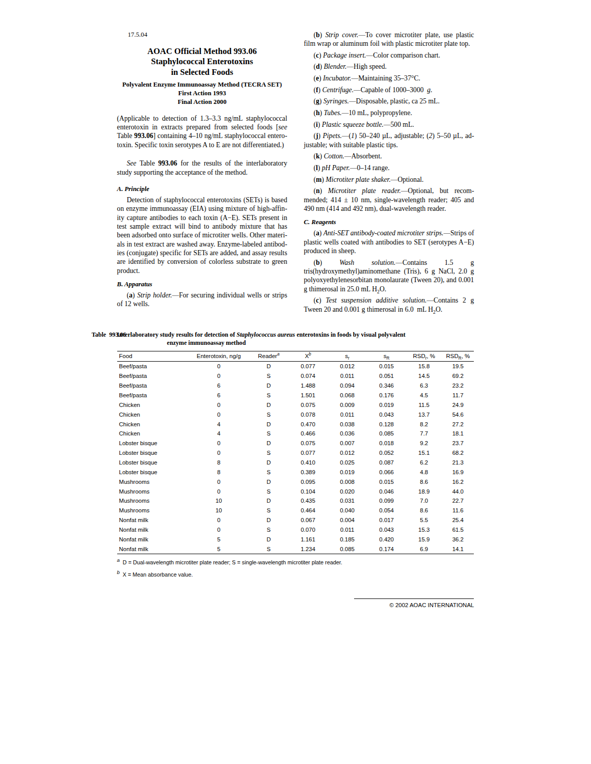17.5.04
AOAC Official Method 993.06
Staphylococcal Enterotoxins
in Selected Foods
Polyvalent Enzyme Immunoassay Method (TECRA SET)
First Action 1993
Final Action 2000
(Applicable to detection of 1.3–3.3 ng/mL staphylococcal enterotoxin in extracts prepared from selected foods [see Table 993.06] containing 4–10 ng/mL staphylococcal enterotoxin. Specific toxin serotypes A to E are not differentiated.)
See Table 993.06 for the results of the interlaboratory study supporting the acceptance of the method.
A. Principle
Detection of staphylococcal enterotoxins (SETs) is based on enzyme immunoassay (EIA) using mixture of high-affinity capture antibodies to each toxin (A−E). SETs present in test sample extract will bind to antibody mixture that has been adsorbed onto surface of microtiter wells. Other materials in test extract are washed away. Enzyme-labeled antibodies (conjugate) specific for SETs are added, and assay results are identified by conversion of colorless substrate to green product.
B. Apparatus
(a) Strip holder.—For securing individual wells or strips of 12 wells.
(b) Strip cover.—To cover microtiter plate, use plastic film wrap or aluminum foil with plastic microtiter plate top.
(c) Package insert.—Color comparison chart.
(d) Blender.—High speed.
(e) Incubator.—Maintaining 35–37°C.
(f) Centrifuge.—Capable of 1000–3000 g.
(g) Syringes.—Disposable, plastic, ca 25 mL.
(h) Tubes.—10 mL, polypropylene.
(i) Plastic squeeze bottle.—500 mL.
(j) Pipets.—(1) 50–240 µL, adjustable; (2) 5–50 µL, adjustable; with suitable plastic tips.
(k) Cotton.—Absorbent.
(l) pH Paper.—0–14 range.
(m) Microtiter plate shaker.—Optional.
(n) Microtiter plate reader.—Optional, but recommended; 414 ± 10 nm, single-wavelength reader; 405 and 490 nm (414 and 492 nm), dual-wavelength reader.
C. Reagents
(a) Anti-SET antibody-coated microtiter strips.—Strips of plastic wells coated with antibodies to SET (serotypes A−E) produced in sheep.
(b) Wash solution.—Contains 1.5 g tris(hydroxymethyl)aminomethane (Tris), 6 g NaCl, 2.0 g polyoxyethylenesorbitan monolaurate (Tween 20), and 0.001 g thimerosal in 25.0 mL H2O.
(c) Test suspension additive solution.—Contains 2 g Tween 20 and 0.001 g thimerosal in 6.0 mL H2O.
Table 993.06
Interlaboratory study results for detection of Staphylococcus aureus enterotoxins in foods by visual polyvalent enzyme immunoassay method
| Food | Enterotoxin, ng/g | Reader a | X b | s r | s R | RSD r , % | RSD R , % |
| --- | --- | --- | --- | --- | --- | --- | --- |
| Beef/pasta | 0 | D | 0.077 | 0.012 | 0.015 | 15.8 | 19.5 |
| Beef/pasta | 0 | S | 0.074 | 0.011 | 0.051 | 14.5 | 69.2 |
| Beef/pasta | 6 | D | 1.488 | 0.094 | 0.346 | 6.3 | 23.2 |
| Beef/pasta | 6 | S | 1.501 | 0.068 | 0.176 | 4.5 | 11.7 |
| Chicken | 0 | D | 0.075 | 0.009 | 0.019 | 11.5 | 24.9 |
| Chicken | 0 | S | 0.078 | 0.011 | 0.043 | 13.7 | 54.6 |
| Chicken | 4 | D | 0.470 | 0.038 | 0.128 | 8.2 | 27.2 |
| Chicken | 4 | S | 0.466 | 0.036 | 0.085 | 7.7 | 18.1 |
| Lobster bisque | 0 | D | 0.075 | 0.007 | 0.018 | 9.2 | 23.7 |
| Lobster bisque | 0 | S | 0.077 | 0.012 | 0.052 | 15.1 | 68.2 |
| Lobster bisque | 8 | D | 0.410 | 0.025 | 0.087 | 6.2 | 21.3 |
| Lobster bisque | 8 | S | 0.389 | 0.019 | 0.066 | 4.8 | 16.9 |
| Mushrooms | 0 | D | 0.095 | 0.008 | 0.015 | 8.6 | 16.2 |
| Mushrooms | 0 | S | 0.104 | 0.020 | 0.046 | 18.9 | 44.0 |
| Mushrooms | 10 | D | 0.435 | 0.031 | 0.099 | 7.0 | 22.7 |
| Mushrooms | 10 | S | 0.464 | 0.040 | 0.054 | 8.6 | 11.6 |
| Nonfat milk | 0 | D | 0.067 | 0.004 | 0.017 | 5.5 | 25.4 |
| Nonfat milk | 0 | S | 0.070 | 0.011 | 0.043 | 15.3 | 61.5 |
| Nonfat milk | 5 | D | 1.161 | 0.185 | 0.420 | 15.9 | 36.2 |
| Nonfat milk | 5 | S | 1.234 | 0.085 | 0.174 | 6.9 | 14.1 |
a D = Dual-wavelength microtiter plate reader; S = single-wavelength microtiter plate reader.
b X = Mean absorbance value.
© 2002 AOAC INTERNATIONAL